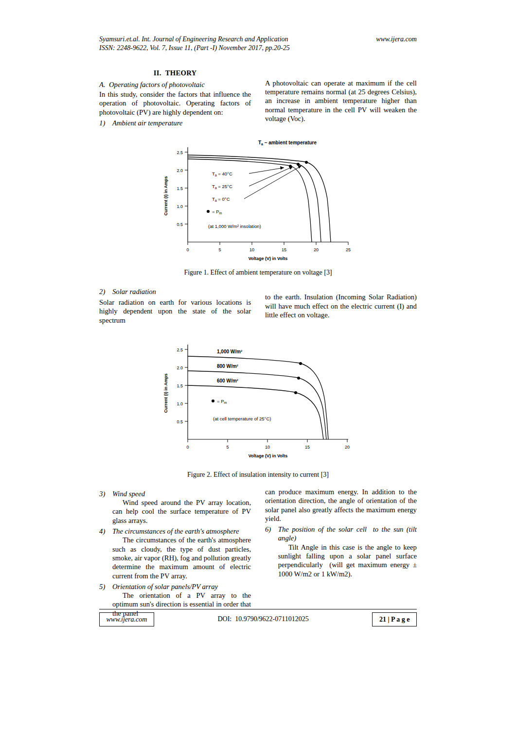Syamsuri.et.al. Int. Journal of Engineering Research and Application www.ijera.com
ISSN: 2248-9622, Vol. 7, Issue 11, (Part -I) November 2017, pp.20-25
II. THEORY
A. Operating factors of photovoltaic
In this study, consider the factors that influence the operation of photovoltaic. Operating factors of photovoltaic (PV) are highly dependent on:
1) Ambient air temperature
A photovoltaic can operate at maximum if the cell temperature remains normal (at 25 degrees Celsius), an increase in ambient temperature higher than normal temperature in the cell PV will weaken the voltage (Voc).
2.5 2.0 1.5 1.0 0.5 0 5 10 15 20 25 Voltage (V) in Volts Current (I) in Amps Ta – ambient temperature Ta = 40°C Ta = 25°C Ta = 0°C = Pm (at 1,000 W/m² insolation)
Figure 1. Effect of ambient temperature on voltage [3]
2) Solar radiation
Solar radiation on earth for various locations is highly dependent upon the state of the solar spectrum
to the earth. Insulation (Incoming Solar Radiation) will have much effect on the electric current (I) and little effect on voltage.
2.5 2.0 1.5 1.0 0.5 0 5 10 15 20 Voltage (V) in Volts Current (I) in Amps 1,000 W/m² 800 W/m² 600 W/m² = Pm (at cell temperature of 25°C)
Figure 2. Effect of insulation intensity to current [3]
3) Wind speed
Wind speed around the PV array location, can help cool the surface temperature of PV glass arrays.
4) The circumstances of the earth's atmosphere
The circumstances of the earth's atmosphere such as cloudy, the type of dust particles, smoke, air vapor (RH), fog and pollution greatly determine the maximum amount of electric current from the PV array.
5) Orientation of solar panels/PV array
The orientation of a PV array to the optimum sun's direction is essential in order that the panel
can produce maximum energy. In addition to the orientation direction, the angle of orientation of the solar panel also greatly affects the maximum energy yield.
6) The position of the solar cell to the sun (tilt angle)
Tilt Angle in this case is the angle to keep sunlight falling upon a solar panel surface perpendicularly (will get maximum energy ± 1000 W/m2 or 1 kW/m2).
www.ijera.com
DOI: 10.9790/9622-0711012025
21 | P a g e